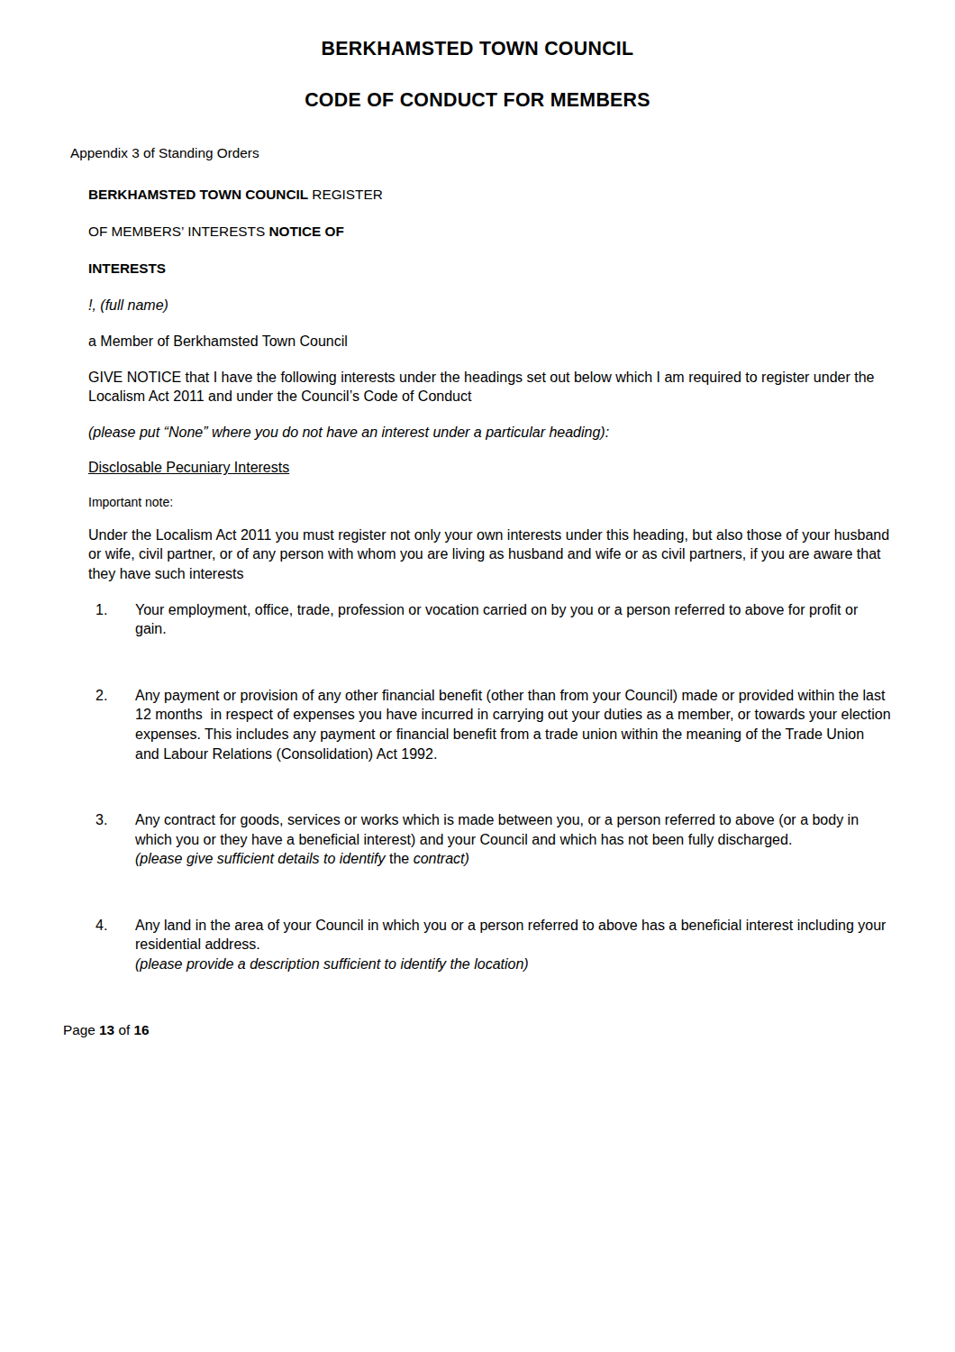BERKHAMSTED TOWN COUNCIL
CODE OF CONDUCT FOR MEMBERS
Appendix 3 of Standing Orders
BERKHAMSTED TOWN COUNCIL REGISTER
OF MEMBERS’ INTERESTS NOTICE OF
INTERESTS
!, (full name)
a Member of Berkhamsted Town Council
GIVE NOTICE that I have the following interests under the headings set out below which I am required to register under the Localism Act 2011 and under the Council’s Code of Conduct
(please put “None” where you do not have an interest under a particular heading):
Disclosable Pecuniary Interests
Important note:
Under the Localism Act 2011 you must register not only your own interests under this heading, but also those of your husband or wife, civil partner, or of any person with whom you are living as husband and wife or as civil partners, if you are aware that they have such interests
Your employment, office, trade, profession or vocation carried on by you or a person referred to above for profit or gain.
Any payment or provision of any other financial benefit (other than from your Council) made or provided within the last 12 months in respect of expenses you have incurred in carrying out your duties as a member, or towards your election expenses. This includes any payment or financial benefit from a trade union within the meaning of the Trade Union and Labour Relations (Consolidation) Act 1992.
Any contract for goods, services or works which is made between you, or a person referred to above (or a body in which you or they have a beneficial interest) and your Council and which has not been fully discharged.
(please give sufficient details to identify the contract)
Any land in the area of your Council in which you or a person referred to above has a beneficial interest including your residential address.
(please provide a description sufficient to identify the location)
Page 13 of 16